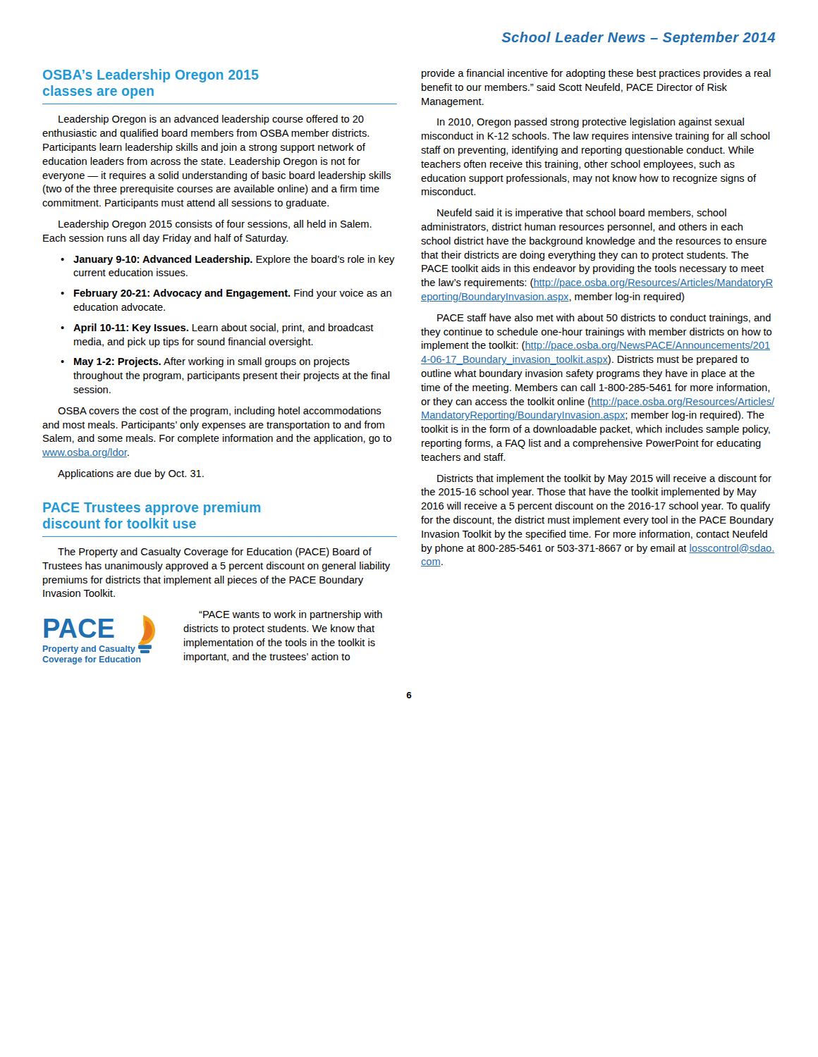School Leader News – September 2014
OSBA’s Leadership Oregon 2015
classes are open
Leadership Oregon is an advanced leadership course offered to 20 enthusiastic and qualified board members from OSBA member districts. Participants learn leadership skills and join a strong support network of education leaders from across the state. Leadership Oregon is not for everyone — it requires a solid understanding of basic board leadership skills (two of the three prerequisite courses are available online) and a firm time commitment. Participants must attend all sessions to graduate.
Leadership Oregon 2015 consists of four sessions, all held in Salem. Each session runs all day Friday and half of Saturday.
January 9-10: Advanced Leadership. Explore the board’s role in key current education issues.
February 20-21: Advocacy and Engagement. Find your voice as an education advocate.
April 10-11: Key Issues. Learn about social, print, and broadcast media, and pick up tips for sound financial oversight.
May 1-2: Projects. After working in small groups on projects throughout the program, participants present their projects at the final session.
OSBA covers the cost of the program, including hotel accommodations and most meals. Participants’ only expenses are transportation to and from Salem, and some meals. For complete information and the application, go to www.osba.org/ldor.
Applications are due by Oct. 31.
PACE Trustees approve premium
discount for toolkit use
The Property and Casualty Coverage for Education (PACE) Board of Trustees has unanimously approved a 5 percent discount on general liability premiums for districts that implement all pieces of the PACE Boundary Invasion Toolkit.
PACE Property and Casualty Coverage for Education
“PACE wants to work in partnership with districts to protect students. We know that implementation of the tools in the toolkit is important, and the trustees’ action to
provide a financial incentive for adopting these best practices provides a real benefit to our members.” said Scott Neufeld, PACE Director of Risk Management.
In 2010, Oregon passed strong protective legislation against sexual misconduct in K-12 schools. The law requires intensive training for all school staff on preventing, identifying and reporting questionable conduct. While teachers often receive this training, other school employees, such as education support professionals, may not know how to recognize signs of misconduct.
Neufeld said it is imperative that school board members, school administrators, district human resources personnel, and others in each school district have the background knowledge and the resources to ensure that their districts are doing everything they can to protect students. The PACE toolkit aids in this endeavor by providing the tools necessary to meet the law’s requirements: (http://pace.osba.org/Resources/Articles/MandatoryReporting/BoundaryInvasion.aspx, member log-in required)
PACE staff have also met with about 50 districts to conduct trainings, and they continue to schedule one-hour trainings with member districts on how to implement the toolkit: (http://pace.osba.org/NewsPACE/Announcements/2014-06-17_Boundary_invasion_toolkit.aspx). Districts must be prepared to outline what boundary invasion safety programs they have in place at the time of the meeting. Members can call 1-800-285-5461 for more information, or they can access the toolkit online (http://pace.osba.org/Resources/Articles/MandatoryReporting/BoundaryInvasion.aspx; member log-in required). The toolkit is in the form of a downloadable packet, which includes sample policy, reporting forms, a FAQ list and a comprehensive PowerPoint for educating teachers and staff.
Districts that implement the toolkit by May 2015 will receive a discount for the 2015-16 school year. Those that have the toolkit implemented by May 2016 will receive a 5 percent discount on the 2016-17 school year. To qualify for the discount, the district must implement every tool in the PACE Boundary Invasion Toolkit by the specified time. For more information, contact Neufeld by phone at 800-285-5461 or 503-371-8667 or by email at losscontrol@sdao.com.
6